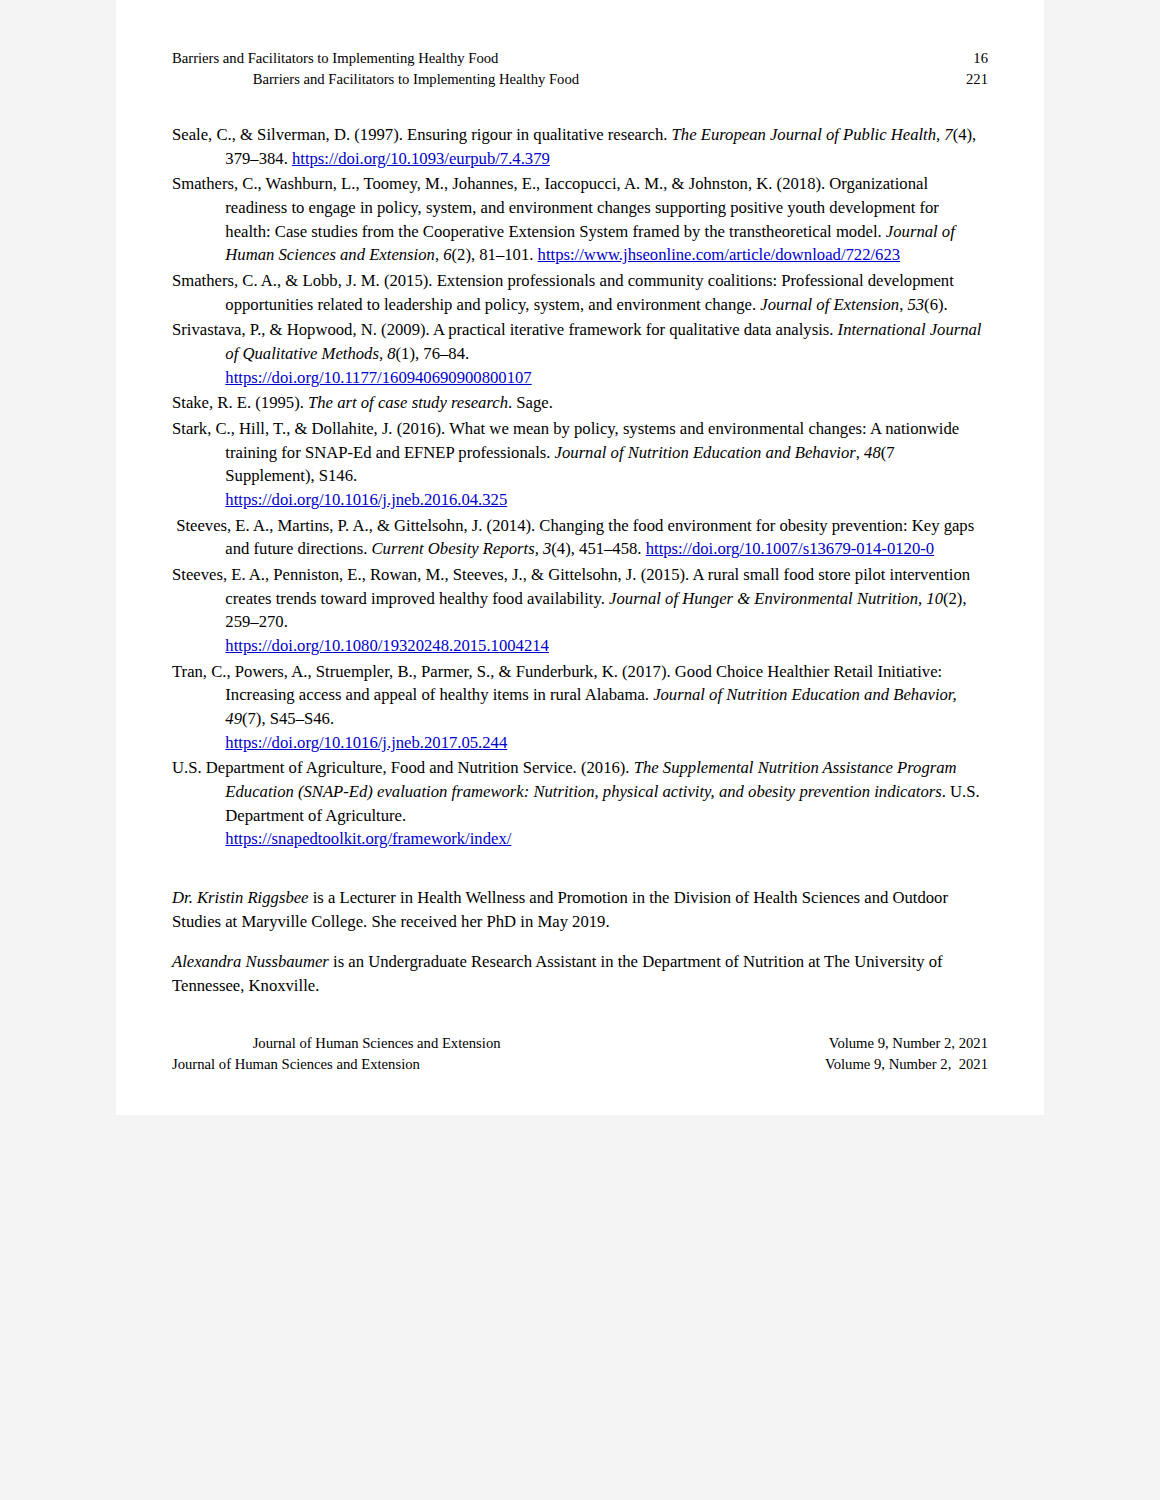Barriers and Facilitators to Implementing Healthy Food 16
Barriers and Facilitators to Implementing Healthy Food 221
Seale, C., & Silverman, D. (1997). Ensuring rigour in qualitative research. The European Journal of Public Health, 7(4), 379–384. https://doi.org/10.1093/eurpub/7.4.379
Smathers, C., Washburn, L., Toomey, M., Johannes, E., Iaccopucci, A. M., & Johnston, K. (2018). Organizational readiness to engage in policy, system, and environment changes supporting positive youth development for health: Case studies from the Cooperative Extension System framed by the transtheoretical model. Journal of Human Sciences and Extension, 6(2), 81–101. https://www.jhseonline.com/article/download/722/623
Smathers, C. A., & Lobb, J. M. (2015). Extension professionals and community coalitions: Professional development opportunities related to leadership and policy, system, and environment change. Journal of Extension, 53(6).
Srivastava, P., & Hopwood, N. (2009). A practical iterative framework for qualitative data analysis. International Journal of Qualitative Methods, 8(1), 76–84. https://doi.org/10.1177/160940690900800107
Stake, R. E. (1995). The art of case study research. Sage.
Stark, C., Hill, T., & Dollahite, J. (2016). What we mean by policy, systems and environmental changes: A nationwide training for SNAP-Ed and EFNEP professionals. Journal of Nutrition Education and Behavior, 48(7 Supplement), S146. https://doi.org/10.1016/j.jneb.2016.04.325
Steeves, E. A., Martins, P. A., & Gittelsohn, J. (2014). Changing the food environment for obesity prevention: Key gaps and future directions. Current Obesity Reports, 3(4), 451–458. https://doi.org/10.1007/s13679-014-0120-0
Steeves, E. A., Penniston, E., Rowan, M., Steeves, J., & Gittelsohn, J. (2015). A rural small food store pilot intervention creates trends toward improved healthy food availability. Journal of Hunger & Environmental Nutrition, 10(2), 259–270. https://doi.org/10.1080/19320248.2015.1004214
Tran, C., Powers, A., Struempler, B., Parmer, S., & Funderburk, K. (2017). Good Choice Healthier Retail Initiative: Increasing access and appeal of healthy items in rural Alabama. Journal of Nutrition Education and Behavior, 49(7), S45–S46. https://doi.org/10.1016/j.jneb.2017.05.244
U.S. Department of Agriculture, Food and Nutrition Service. (2016). The Supplemental Nutrition Assistance Program Education (SNAP-Ed) evaluation framework: Nutrition, physical activity, and obesity prevention indicators. U.S. Department of Agriculture. https://snapedtoolkit.org/framework/index/
Dr. Kristin Riggsbee is a Lecturer in Health Wellness and Promotion in the Division of Health Sciences and Outdoor Studies at Maryville College. She received her PhD in May 2019.
Alexandra Nussbaumer is an Undergraduate Research Assistant in the Department of Nutrition at The University of Tennessee, Knoxville.
Journal of Human Sciences and Extension Volume 9, Number 2, 2021
Journal of Human Sciences and Extension Volume 9, Number 2, 2021